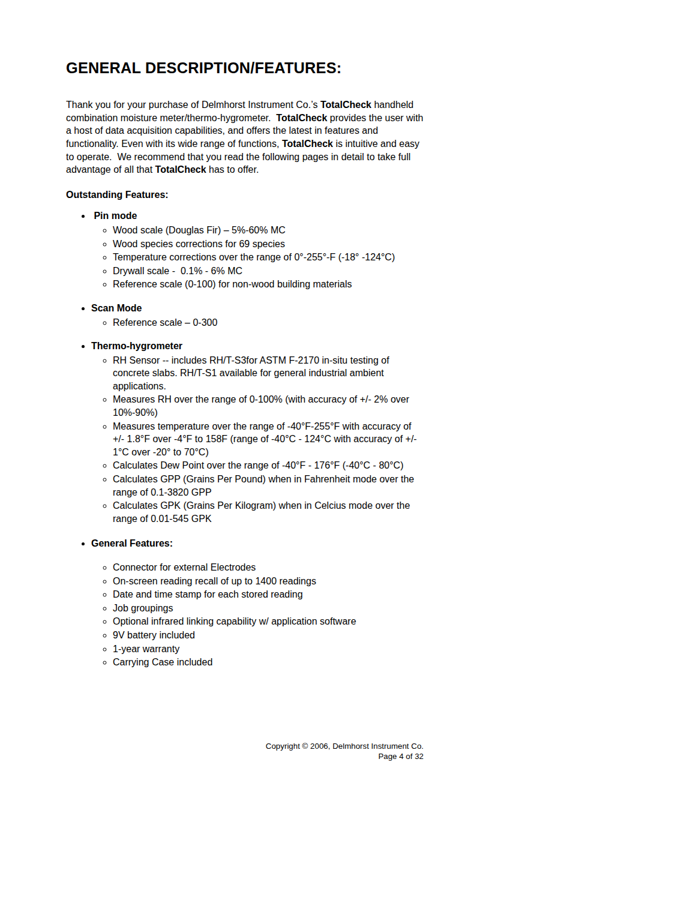GENERAL DESCRIPTION/FEATURES:
Thank you for your purchase of Delmhorst Instrument Co.’s TotalCheck handheld combination moisture meter/thermo-hygrometer. TotalCheck provides the user with a host of data acquisition capabilities, and offers the latest in features and functionality. Even with its wide range of functions, TotalCheck is intuitive and easy to operate. We recommend that you read the following pages in detail to take full advantage of all that TotalCheck has to offer.
Outstanding Features:
Pin mode
Wood scale (Douglas Fir) – 5%-60% MC
Wood species corrections for 69 species
Temperature corrections over the range of 0°-255°-F (-18° -124°C)
Drywall scale - 0.1% - 6% MC
Reference scale (0-100) for non-wood building materials
Scan Mode
Reference scale – 0-300
Thermo-hygrometer
RH Sensor -- includes RH/T-S3for ASTM F-2170 in-situ testing of concrete slabs. RH/T-S1 available for general industrial ambient applications.
Measures RH over the range of 0-100% (with accuracy of +/- 2% over 10%-90%)
Measures temperature over the range of -40°F-255°F with accuracy of +/- 1.8°F over -4°F to 158F (range of -40°C - 124°C with accuracy of +/- 1°C over -20° to 70°C)
Calculates Dew Point over the range of -40°F - 176°F (-40°C - 80°C)
Calculates GPP (Grains Per Pound) when in Fahrenheit mode over the range of 0.1-3820 GPP
Calculates GPK (Grains Per Kilogram) when in Celcius mode over the range of 0.01-545 GPK
General Features:
Connector for external Electrodes
On-screen reading recall of up to 1400 readings
Date and time stamp for each stored reading
Job groupings
Optional infrared linking capability w/ application software
9V battery included
1-year warranty
Carrying Case included
Copyright © 2006, Delmhorst Instrument Co.
Page 4 of 32